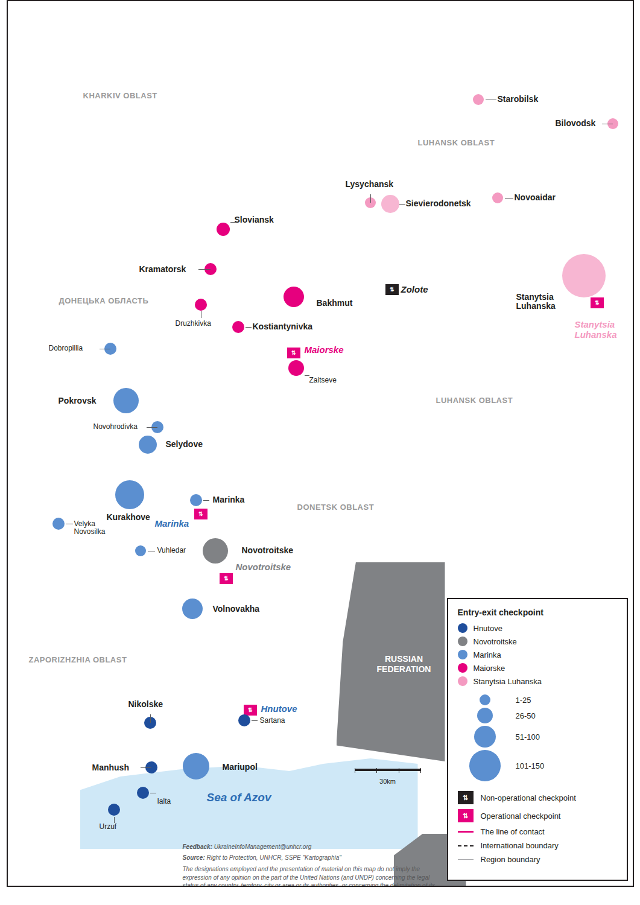KHARKIV OBLAST
LUHANSK OBLAST
LUHANSK OBLAST
ДОНЕЦЬКА ОБЛАСТЬ
DONETSK OBLAST
ZAPORIZHZHIA OBLAST
RUSSIAN
FEDERATION
Sea of Azov
Starobilsk
Bilovodsk
Lysychansk
Sievierodonetsk
Novoaidar
Stanytsia
Luhanska
Stanytsia
Luhanska
⇅
Sloviansk
Kramatorsk
Druzhkivka
Bakhmut
Kostiantynivka
⇅
Zolote
⇅
Maiorske
Zaitseve
Dobropillia
Pokrovsk
Novohrodivka
Selydove
Kurakhove
Velyka
Novosilka
Vuhledar
Marinka
⇅
Marinka
Novotroitske
⇅
Novotroitske
Volnovakha
⇅
Hnutove
Sartana
Nikolske
Mariupol
Manhush
Ialta
Urzuf
30km
Feedback: UkraineInfoManagement@unhcr.org
Source: Right to Protection, UNHCR, SSPE "Kartographia"
The designations employed and the presentation of material on this map do not imply the expression of any opinion on the part of the United Nations (and UNDP) concerning the legal status of any country, territory, city or area or its authorities, or concerning the delimitation of its frontiers or boundaries.
Entry-exit checkpoint
Hnutove
Novotroitske
Marinka
Maiorske
Stanytsia Luhanska
1-25
26-50
51-100
101-150
⇅
Non-operational checkpoint
⇅
Operational checkpoint
The line of contact
International boundary
Region boundary